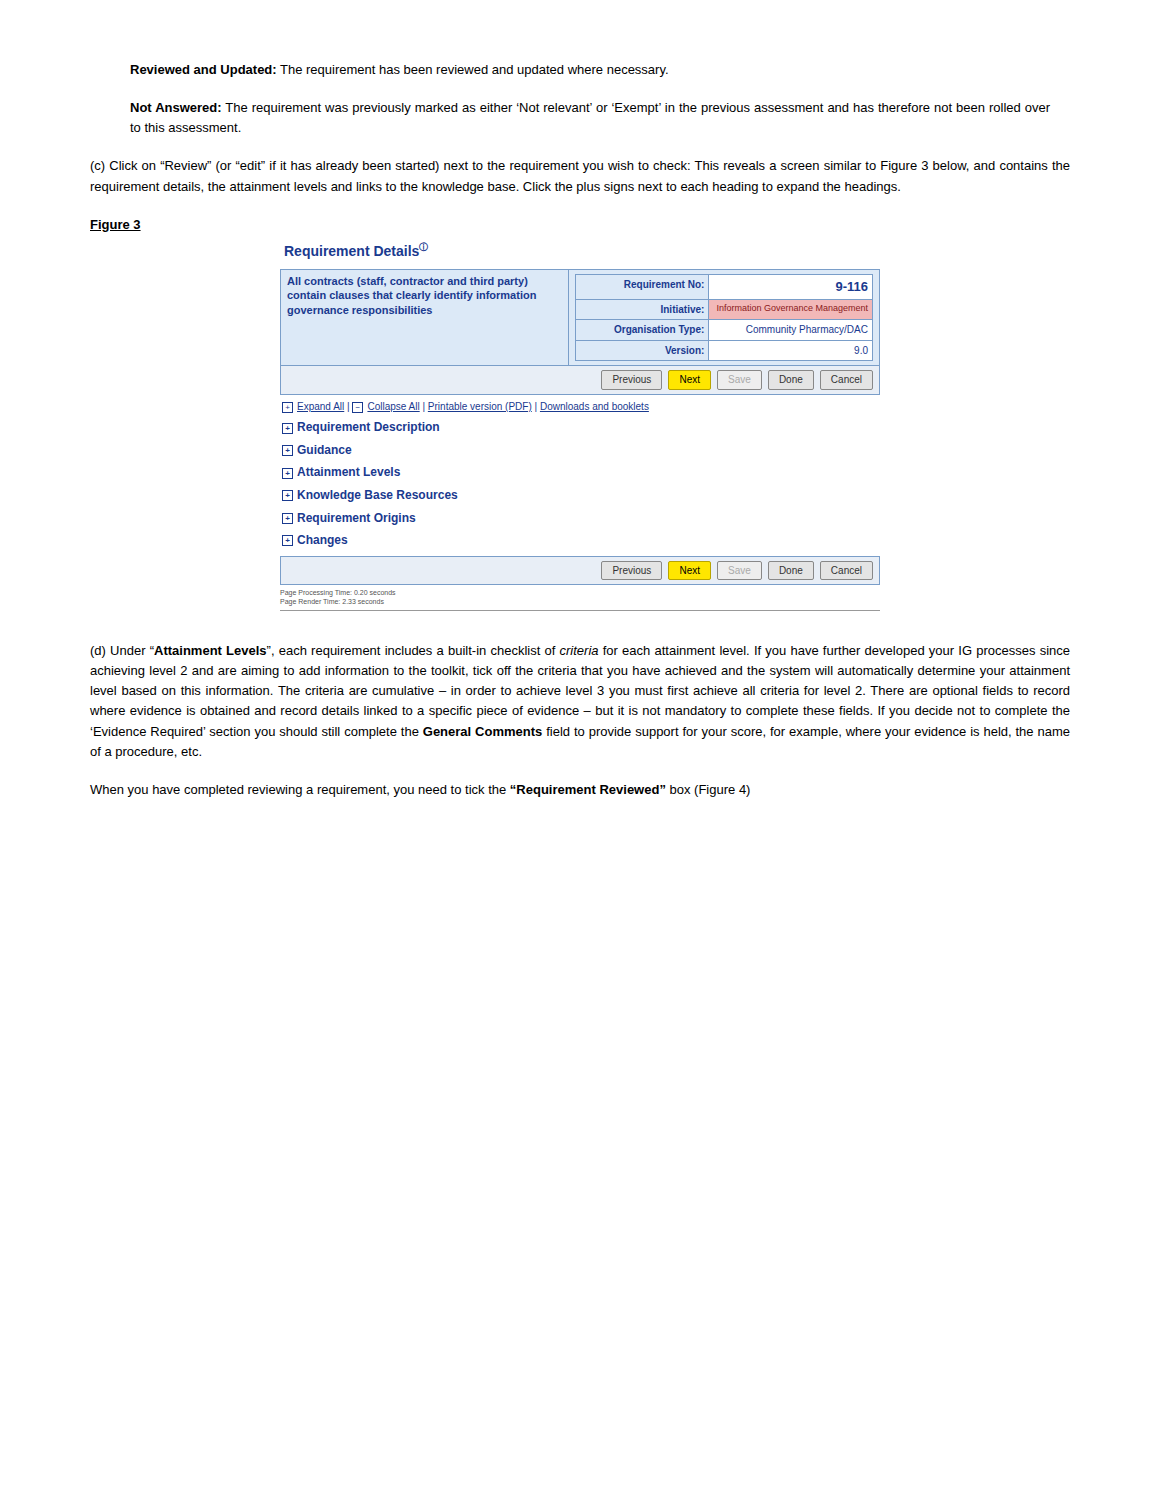Reviewed and Updated: The requirement has been reviewed and updated where necessary.
Not Answered: The requirement was previously marked as either ‘Not relevant’ or ‘Exempt’ in the previous assessment and has therefore not been rolled over to this assessment.
(c) Click on “Review” (or “edit” if it has already been started) next to the requirement you wish to check: This reveals a screen similar to Figure 3 below, and contains the requirement details, the attainment levels and links to the knowledge base. Click the plus signs next to each heading to expand the headings.
Figure 3
Requirement Detailsⓘ
| All contracts (staff, contractor and third party) contain clauses that clearly identify information governance responsibilities | / Requirement No: / 9-116 / / Initiative: / Information Governance Management / / Organisation Type: / Community Pharmacy/DAC / / Version: / 9.0 / |
Previous Next Save Done Cancel
+Expand All | −Collapse All | Printable version (PDF) | Downloads and booklets
+Requirement Description
+Guidance
+Attainment Levels
+Knowledge Base Resources
+Requirement Origins
+Changes
Previous Next Save Done Cancel
Page Processing Time: 0.20 seconds
Page Render Time: 2.33 seconds
(d) Under “Attainment Levels”, each requirement includes a built-in checklist of criteria for each attainment level. If you have further developed your IG processes since achieving level 2 and are aiming to add information to the toolkit, tick off the criteria that you have achieved and the system will automatically determine your attainment level based on this information. The criteria are cumulative – in order to achieve level 3 you must first achieve all criteria for level 2. There are optional fields to record where evidence is obtained and record details linked to a specific piece of evidence – but it is not mandatory to complete these fields. If you decide not to complete the ‘Evidence Required’ section you should still complete the General Comments field to provide support for your score, for example, where your evidence is held, the name of a procedure, etc.
When you have completed reviewing a requirement, you need to tick the “Requirement Reviewed” box (Figure 4)